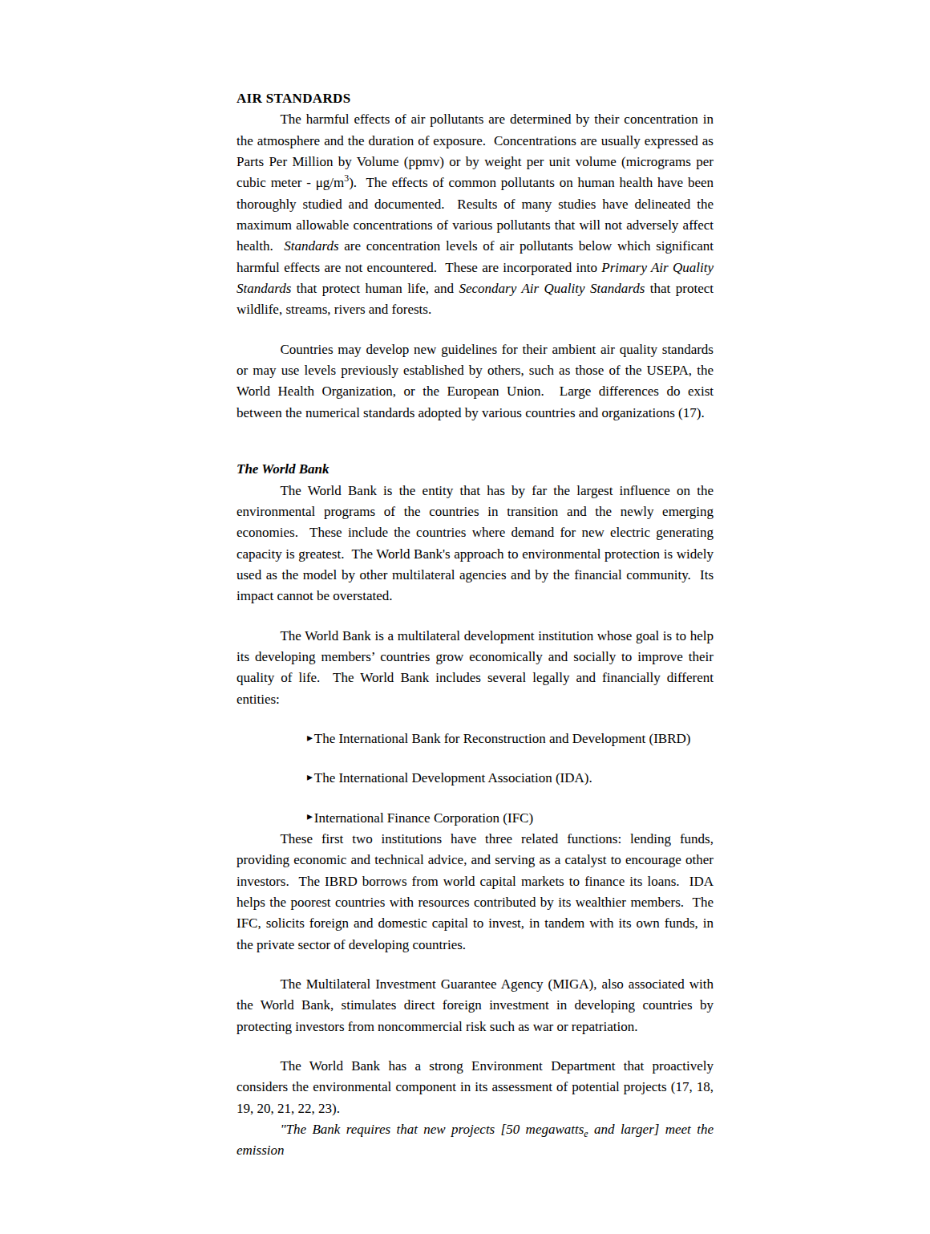AIR STANDARDS
The harmful effects of air pollutants are determined by their concentration in the atmosphere and the duration of exposure. Concentrations are usually expressed as Parts Per Million by Volume (ppmv) or by weight per unit volume (micrograms per cubic meter - μg/m3). The effects of common pollutants on human health have been thoroughly studied and documented. Results of many studies have delineated the maximum allowable concentrations of various pollutants that will not adversely affect health. Standards are concentration levels of air pollutants below which significant harmful effects are not encountered. These are incorporated into Primary Air Quality Standards that protect human life, and Secondary Air Quality Standards that protect wildlife, streams, rivers and forests.
Countries may develop new guidelines for their ambient air quality standards or may use levels previously established by others, such as those of the USEPA, the World Health Organization, or the European Union. Large differences do exist between the numerical standards adopted by various countries and organizations (17).
The World Bank
The World Bank is the entity that has by far the largest influence on the environmental programs of the countries in transition and the newly emerging economies. These include the countries where demand for new electric generating capacity is greatest. The World Bank's approach to environmental protection is widely used as the model by other multilateral agencies and by the financial community. Its impact cannot be overstated.
The World Bank is a multilateral development institution whose goal is to help its developing members’ countries grow economically and socially to improve their quality of life. The World Bank includes several legally and financially different entities:
▸The International Bank for Reconstruction and Development (IBRD)
▸The International Development Association (IDA).
▸International Finance Corporation (IFC)
These first two institutions have three related functions: lending funds, providing economic and technical advice, and serving as a catalyst to encourage other investors. The IBRD borrows from world capital markets to finance its loans. IDA helps the poorest countries with resources contributed by its wealthier members. The IFC, solicits foreign and domestic capital to invest, in tandem with its own funds, in the private sector of developing countries.
The Multilateral Investment Guarantee Agency (MIGA), also associated with the World Bank, stimulates direct foreign investment in developing countries by protecting investors from noncommercial risk such as war or repatriation.
The World Bank has a strong Environment Department that proactively considers the environmental component in its assessment of potential projects (17, 18, 19, 20, 21, 22, 23).
"The Bank requires that new projects [50 megawattse and larger] meet the emission